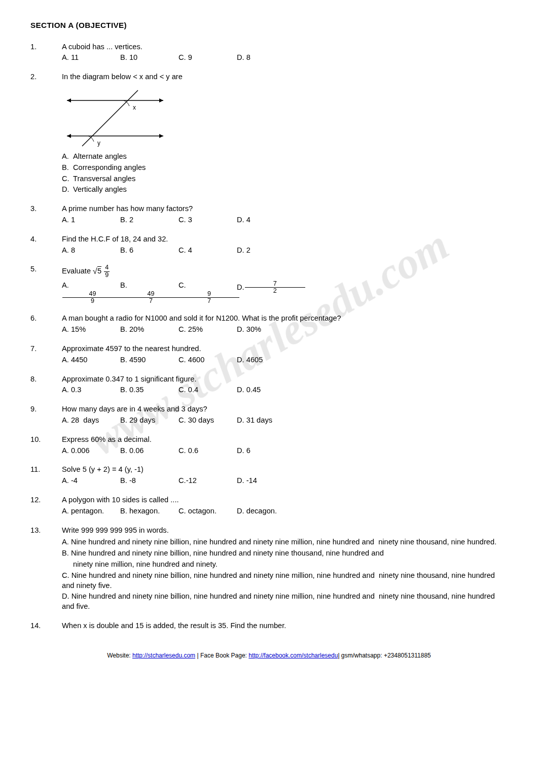www.stcharlesedu.com
SECTION A (OBJECTIVE)
1.
A cuboid has ... vertices.
A. 11 B. 10 C. 9 D. 8
2.
In the diagram below < x and < y are
x y
A. Alternate angles
B. Corresponding angles
C. Transversal angles
D. Vertically angles
3.
A prime number has how many factors?
A. 1 B. 2 C. 3 D. 4
4.
Find the H.C.F of 18, 24 and 32.
A. 8 B. 6 C. 4 D. 2
5.
Evaluate √5 49
A.499 B.497 C.97 D.72
6.
A man bought a radio for N1000 and sold it for N1200. What is the profit percentage?
A. 15% B. 20% C. 25% D. 30%
7.
Approximate 4597 to the nearest hundred.
A. 4450 B. 4590 C. 4600 D. 4605
8.
Approximate 0.347 to 1 significant figure.
A. 0.3 B. 0.35 C. 0.4 D. 0.45
9.
How many days are in 4 weeks and 3 days?
A. 28 days B. 29 days C. 30 days D. 31 days
10.
Express 60% as a decimal.
A. 0.006 B. 0.06 C. 0.6 D. 6
11.
Solve 5 (y + 2) = 4 (y, -1)
A. -4 B. -8 C.-12 D. -14
12.
A polygon with 10 sides is called ....
A. pentagon. B. hexagon. C. octagon. D. decagon.
13.
Write 999 999 999 995 in words.
A. Nine hundred and ninety nine billion, nine hundred and ninety nine million, nine hundred and ninety nine thousand, nine hundred.
B. Nine hundred and ninety nine billion, nine hundred and ninety nine thousand, nine hundred and
ninety nine million, nine hundred and ninety.
C. Nine hundred and ninety nine billion, nine hundred and ninety nine million, nine hundred and ninety nine thousand, nine hundred and ninety five.
D. Nine hundred and ninety nine billion, nine hundred and ninety nine million, nine hundred and ninety nine thousand, nine hundred and five.
14.
When x is double and 15 is added, the result is 35. Find the number.
Website: http://stcharlesedu.com | Face Book Page: http://facebook.com/stcharlesedu| gsm/whatsapp: +2348051311885